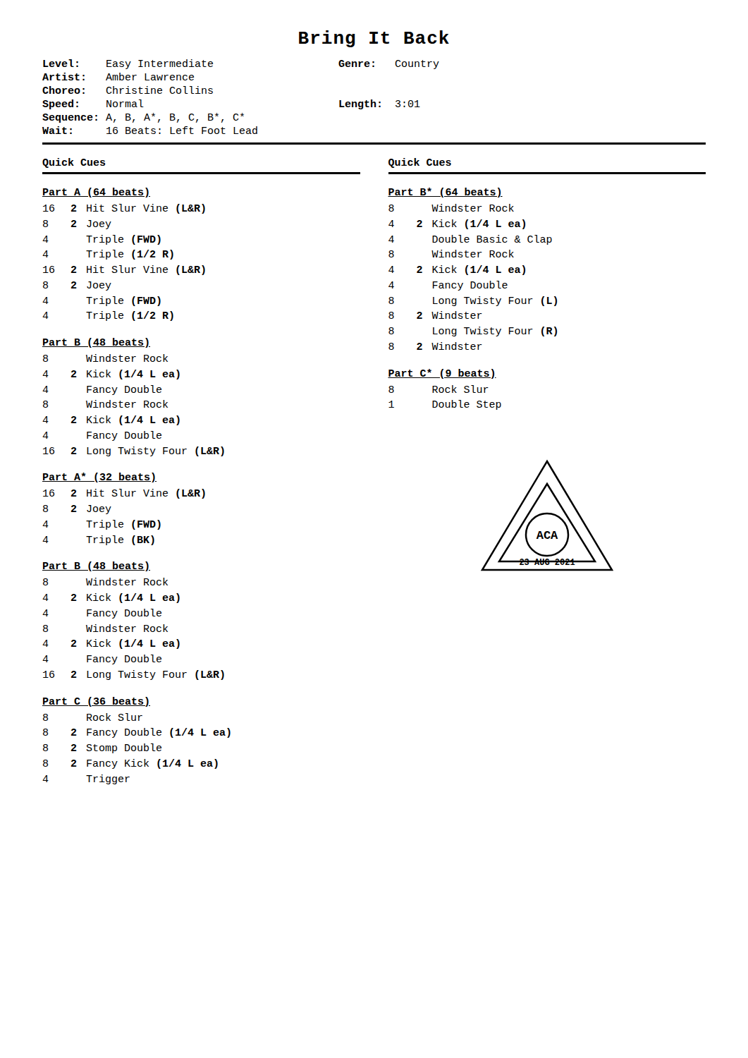Bring It Back
| Level: | Easy Intermediate | Genre: | Country |
| Artist: | Amber Lawrence | | |
| Choreo: | Christine Collins | | |
| Speed: | Normal | Length: | 3:01 |
| Sequence: | A, B, A*, B, C, B*, C* |
| Wait: | 16 Beats: Left Foot Lead |
Quick Cues
Part A (64 beats)
| 16 | 2 | Hit Slur Vine (L&R) |
| 8 | 2 | Joey |
| 4 | | Triple (FWD) |
| 4 | | Triple (1/2 R) |
| 16 | 2 | Hit Slur Vine (L&R) |
| 8 | 2 | Joey |
| 4 | | Triple (FWD) |
| 4 | | Triple (1/2 R) |
Part B (48 beats)
| 8 | | Windster Rock |
| 4 | 2 | Kick (1/4 L ea) |
| 4 | | Fancy Double |
| 8 | | Windster Rock |
| 4 | 2 | Kick (1/4 L ea) |
| 4 | | Fancy Double |
| 16 | 2 | Long Twisty Four (L&R) |
Part A* (32 beats)
| 16 | 2 | Hit Slur Vine (L&R) |
| 8 | 2 | Joey |
| 4 | | Triple (FWD) |
| 4 | | Triple (BK) |
Part B (48 beats)
| 8 | | Windster Rock |
| 4 | 2 | Kick (1/4 L ea) |
| 4 | | Fancy Double |
| 8 | | Windster Rock |
| 4 | 2 | Kick (1/4 L ea) |
| 4 | | Fancy Double |
| 16 | 2 | Long Twisty Four (L&R) |
Part C (36 beats)
| 8 | | Rock Slur |
| 8 | 2 | Fancy Double (1/4 L ea) |
| 8 | 2 | Stomp Double |
| 8 | 2 | Fancy Kick (1/4 L ea) |
| 4 | | Trigger |
Quick Cues
Part B* (64 beats)
| 8 | | Windster Rock |
| 4 | 2 | Kick (1/4 L ea) |
| 4 | | Double Basic & Clap |
| 8 | | Windster Rock |
| 4 | 2 | Kick (1/4 L ea) |
| 4 | | Fancy Double |
| 8 | | Long Twisty Four (L) |
| 8 | 2 | Windster |
| 8 | | Long Twisty Four (R) |
| 8 | 2 | Windster |
Part C* (9 beats)
| 8 | | Rock Slur |
| 1 | | Double Step |
ACA 23 AUG 2021